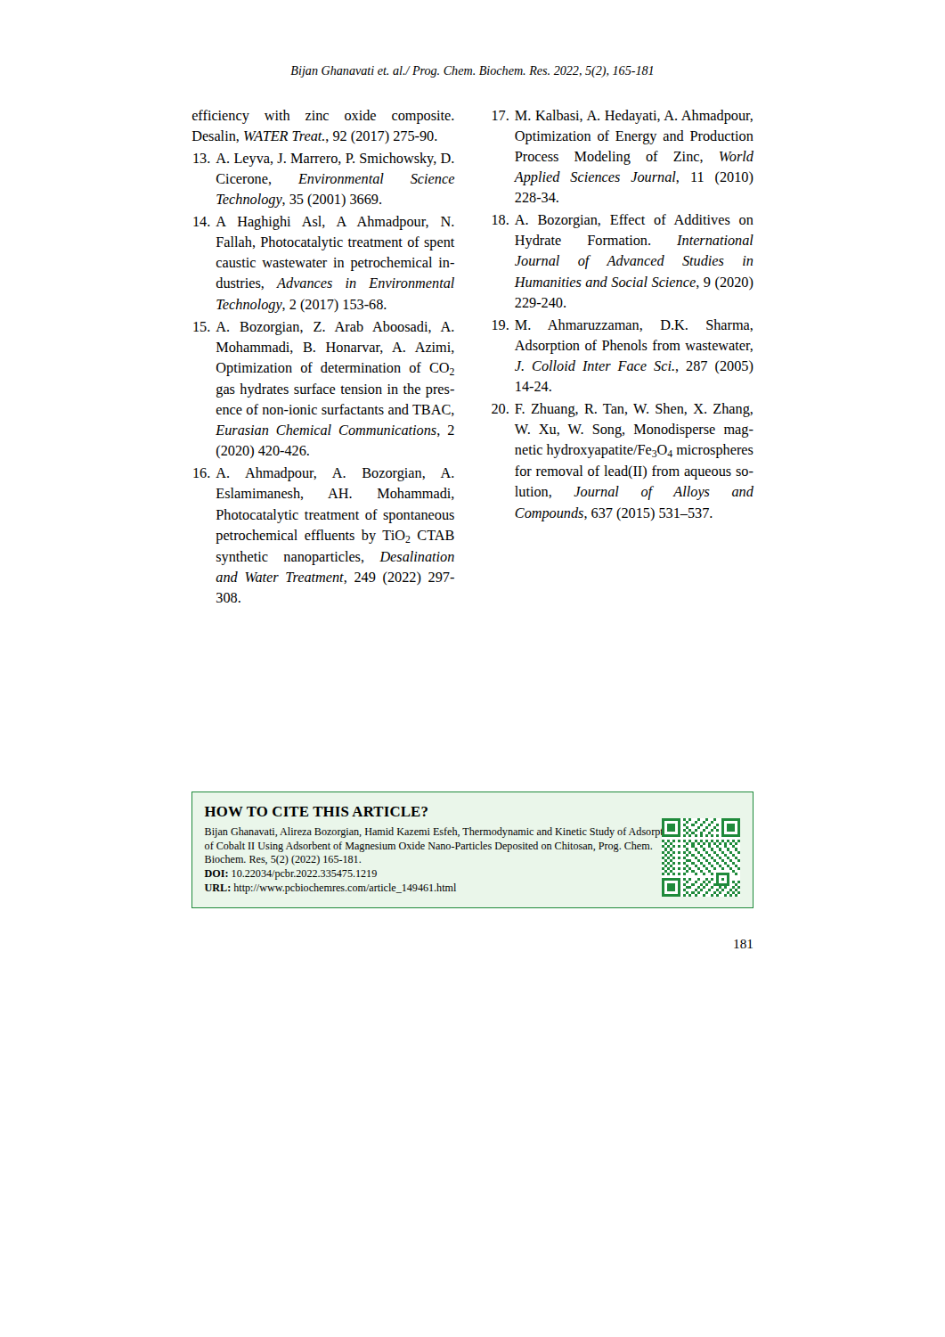Bijan Ghanavati et. al./ Prog. Chem. Biochem. Res. 2022, 5(2), 165-181
efficiency with zinc oxide composite. Desalin, WATER Treat., 92 (2017) 275-90.
A. Leyva, J. Marrero, P. Smichowsky, D. Cicerone, Environmental Science Technology, 35 (2001) 3669.
A Haghighi Asl, A Ahmadpour, N. Fallah, Photocatalytic treatment of spent caustic wastewater in petrochemical industries, Advances in Environmental Technology, 2 (2017) 153-68.
A. Bozorgian, Z. Arab Aboosadi, A. Mohammadi, B. Honarvar, A. Azimi, Optimization of determination of CO2 gas hydrates surface tension in the presence of non-ionic surfactants and TBAC, Eurasian Chemical Communications, 2 (2020) 420-426.
A. Ahmadpour, A. Bozorgian, A. Eslamimanesh, AH. Mohammadi, Photocatalytic treatment of spontaneous petrochemical effluents by TiO2 CTAB synthetic nanoparticles, Desalination and Water Treatment, 249 (2022) 297-308.
M. Kalbasi, A. Hedayati, A. Ahmadpour, Optimization of Energy and Production Process Modeling of Zinc, World Applied Sciences Journal, 11 (2010) 228-34.
A. Bozorgian, Effect of Additives on Hydrate Formation. International Journal of Advanced Studies in Humanities and Social Science, 9 (2020) 229-240.
M. Ahmaruzzaman, D.K. Sharma, Adsorption of Phenols from wastewater, J. Colloid Inter Face Sci., 287 (2005) 14-24.
F. Zhuang, R. Tan, W. Shen, X. Zhang, W. Xu, W. Song, Monodisperse magnetic hydroxyapatite/Fe3O4 microspheres for removal of lead(II) from aqueous solution, Journal of Alloys and Compounds, 637 (2015) 531–537.
HOW TO CITE THIS ARTICLE?
Bijan Ghanavati, Alireza Bozorgian, Hamid Kazemi Esfeh, Thermodynamic and Kinetic Study of Adsorption of Cobalt II Using Adsorbent of Magnesium Oxide Nano-Particles Deposited on Chitosan, Prog. Chem. Biochem. Res, 5(2) (2022) 165-181.
DOI: 10.22034/pcbr.2022.335475.1219
URL: http://www.pcbiochemres.com/article_149461.html
181